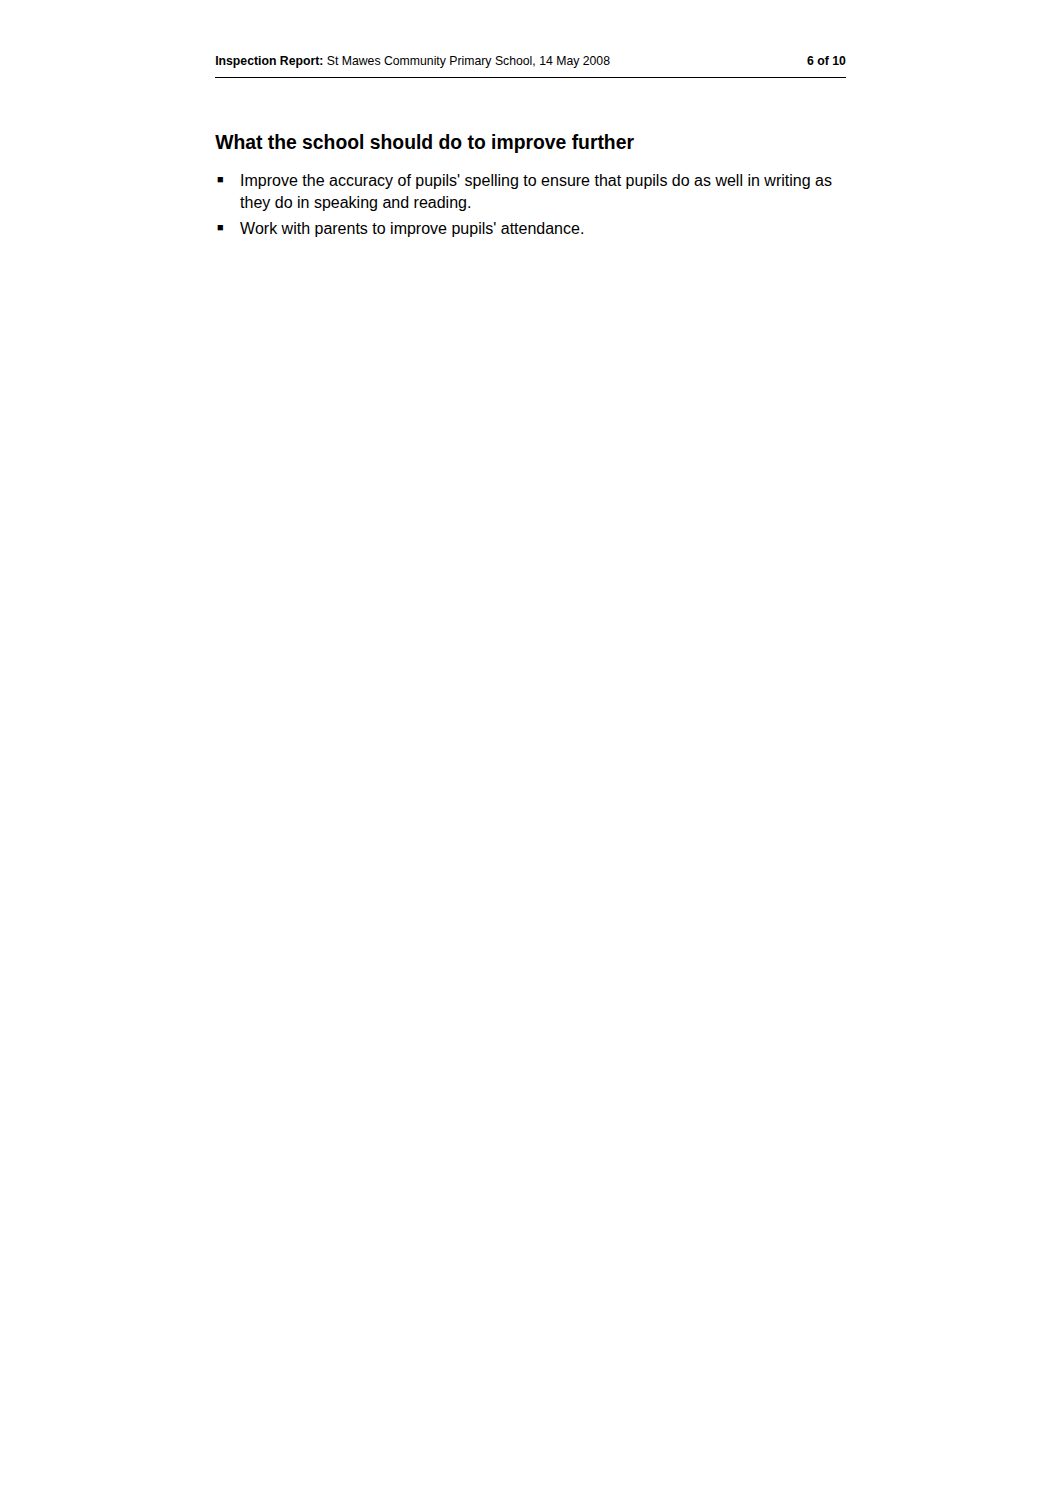Inspection Report: St Mawes Community Primary School, 14 May 2008
6 of 10
What the school should do to improve further
Improve the accuracy of pupils' spelling to ensure that pupils do as well in writing as they do in speaking and reading.
Work with parents to improve pupils' attendance.